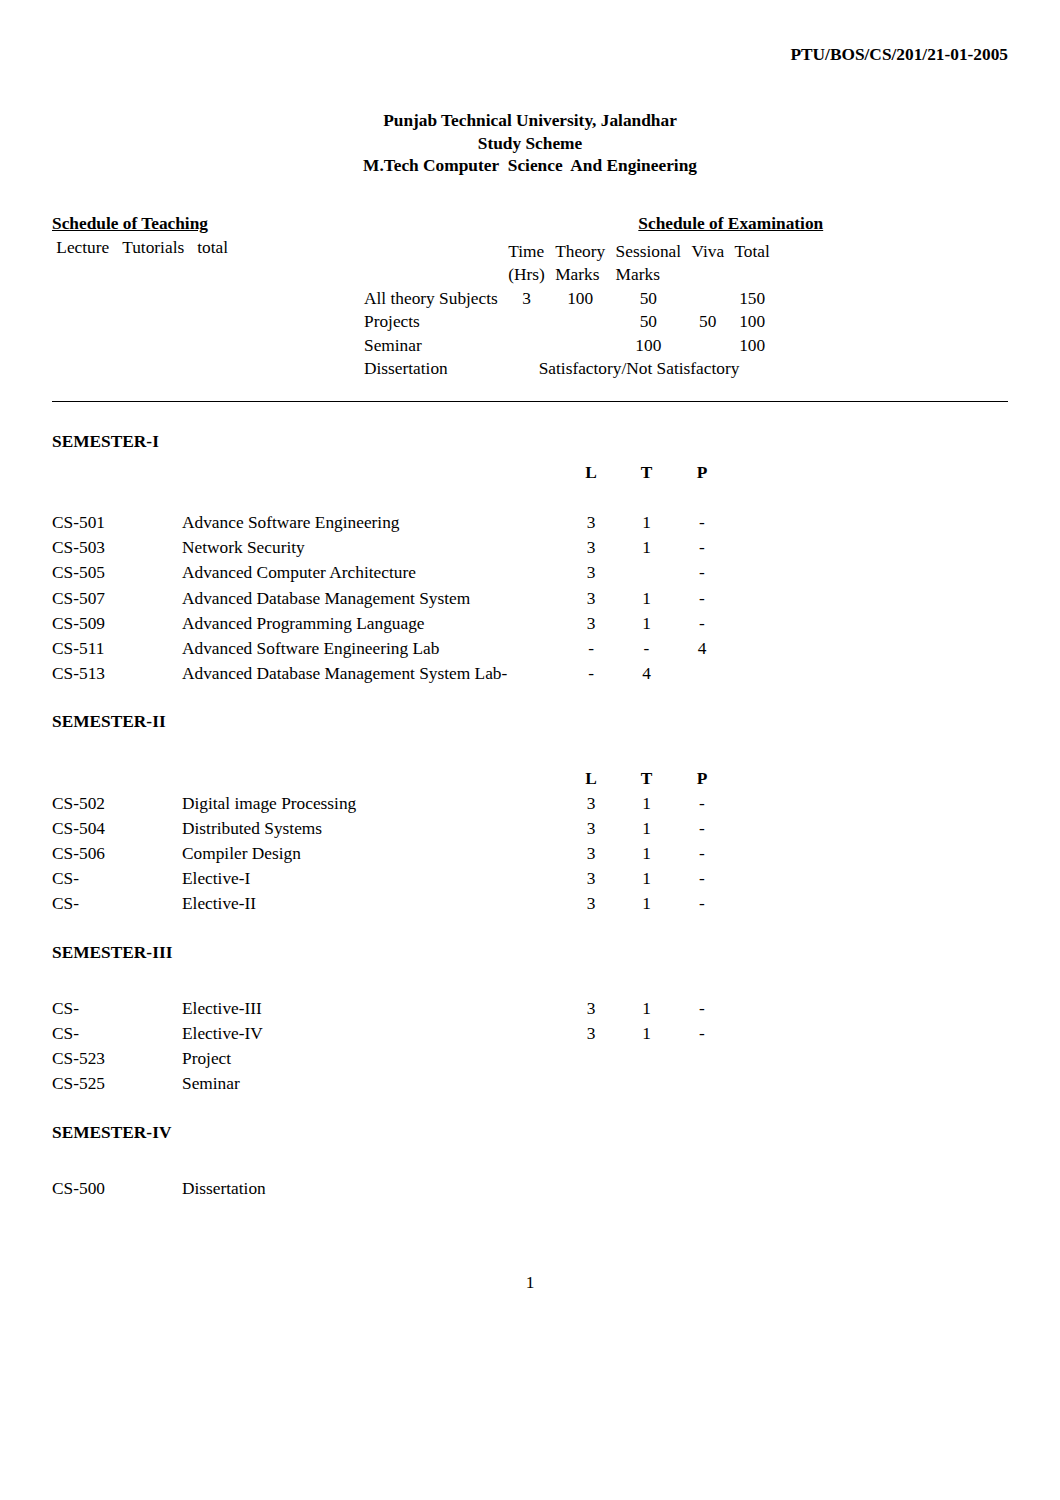PTU/BOS/CS/201/21-01-2005
Punjab Technical University, Jalandhar
Study Scheme
M.Tech Computer Science And Engineering
| Schedule of Teaching Lecture Tutorials total | Schedule of Examination |
| | Time | Theory | Sessional | Viva | Total |
| | (Hrs) | Marks | Marks | | |
| All theory Subjects | 3 | 100 | 50 | | 150 |
| Projects | | | 50 | 50 | 100 |
| Seminar | | | 100 | | 100 |
| Dissertation | Satisfactory/Not Satisfactory |
SEMESTER-I
| | | L | T | P |
| CS-501 | Advance Software Engineering | 3 | 1 | - |
| CS-503 | Network Security | 3 | 1 | - |
| CS-505 | Advanced Computer Architecture | 3 | | - |
| CS-507 | Advanced Database Management System | 3 | 1 | - |
| CS-509 | Advanced Programming Language | 3 | 1 | - |
| CS-511 | Advanced Software Engineering Lab | - | - | 4 |
| CS-513 | Advanced Database Management System Lab- | - | 4 | |
SEMESTER-II
| | | L | T | P |
| CS-502 | Digital image Processing | 3 | 1 | - |
| CS-504 | Distributed Systems | 3 | 1 | - |
| CS-506 | Compiler Design | 3 | 1 | - |
| CS- | Elective-I | 3 | 1 | - |
| CS- | Elective-II | 3 | 1 | - |
SEMESTER-III
| CS- | Elective-III | 3 | 1 | - |
| CS- | Elective-IV | 3 | 1 | - |
| CS-523 | Project | | | |
| CS-525 | Seminar | | | |
SEMESTER-IV
| CS-500 | Dissertation | | | |
1